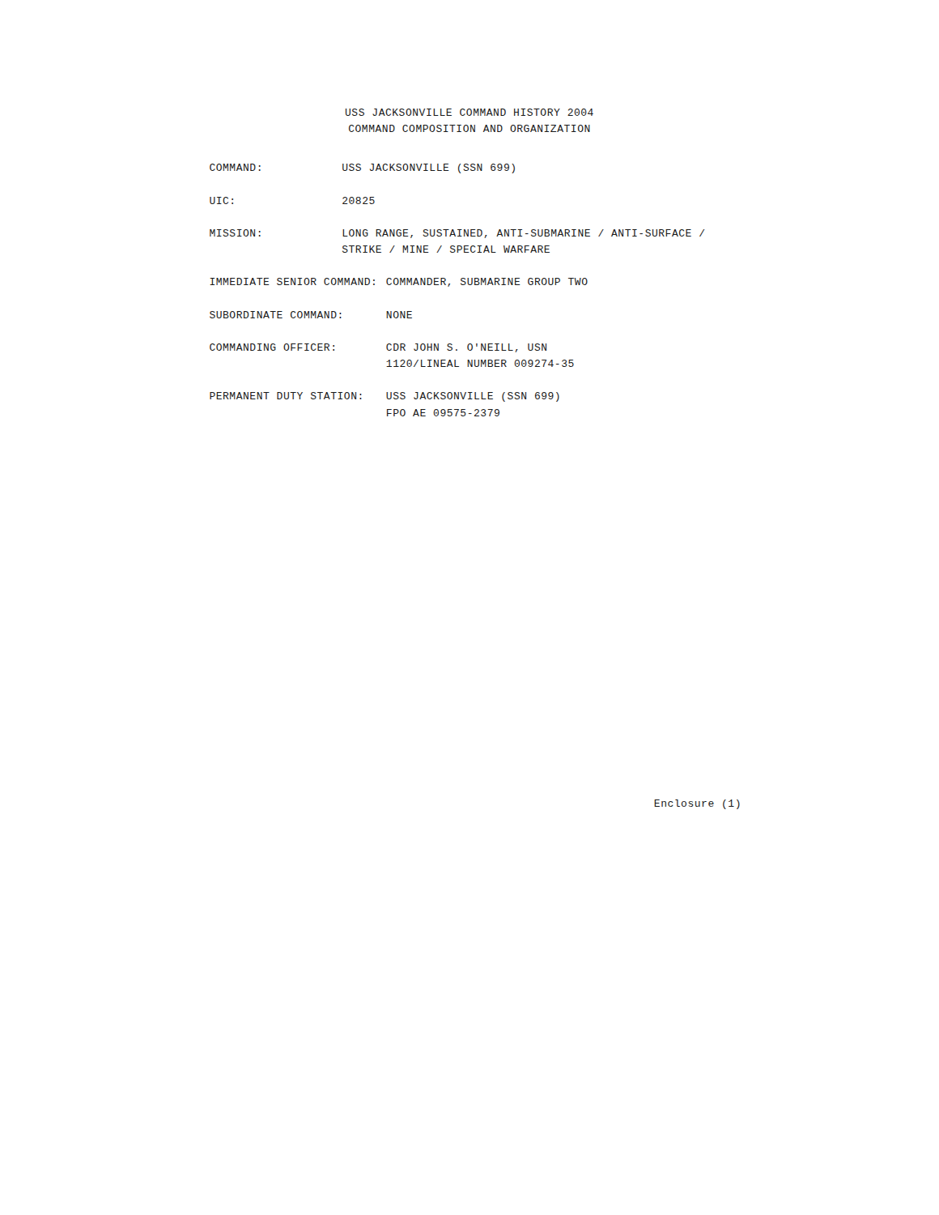USS JACKSONVILLE COMMAND HISTORY 2004
COMMAND COMPOSITION AND ORGANIZATION
COMMAND:
USS JACKSONVILLE (SSN 699)
UIC:
20825
MISSION:
LONG RANGE, SUSTAINED, ANTI-SUBMARINE / ANTI-SURFACE / STRIKE / MINE / SPECIAL WARFARE
IMMEDIATE SENIOR COMMAND:
COMMANDER, SUBMARINE GROUP TWO
SUBORDINATE COMMAND:
NONE
COMMANDING OFFICER:
CDR JOHN S. O'NEILL, USN 1120/LINEAL NUMBER 009274-35
PERMANENT DUTY STATION:
USS JACKSONVILLE (SSN 699) FPO AE 09575-2379
Enclosure (1)